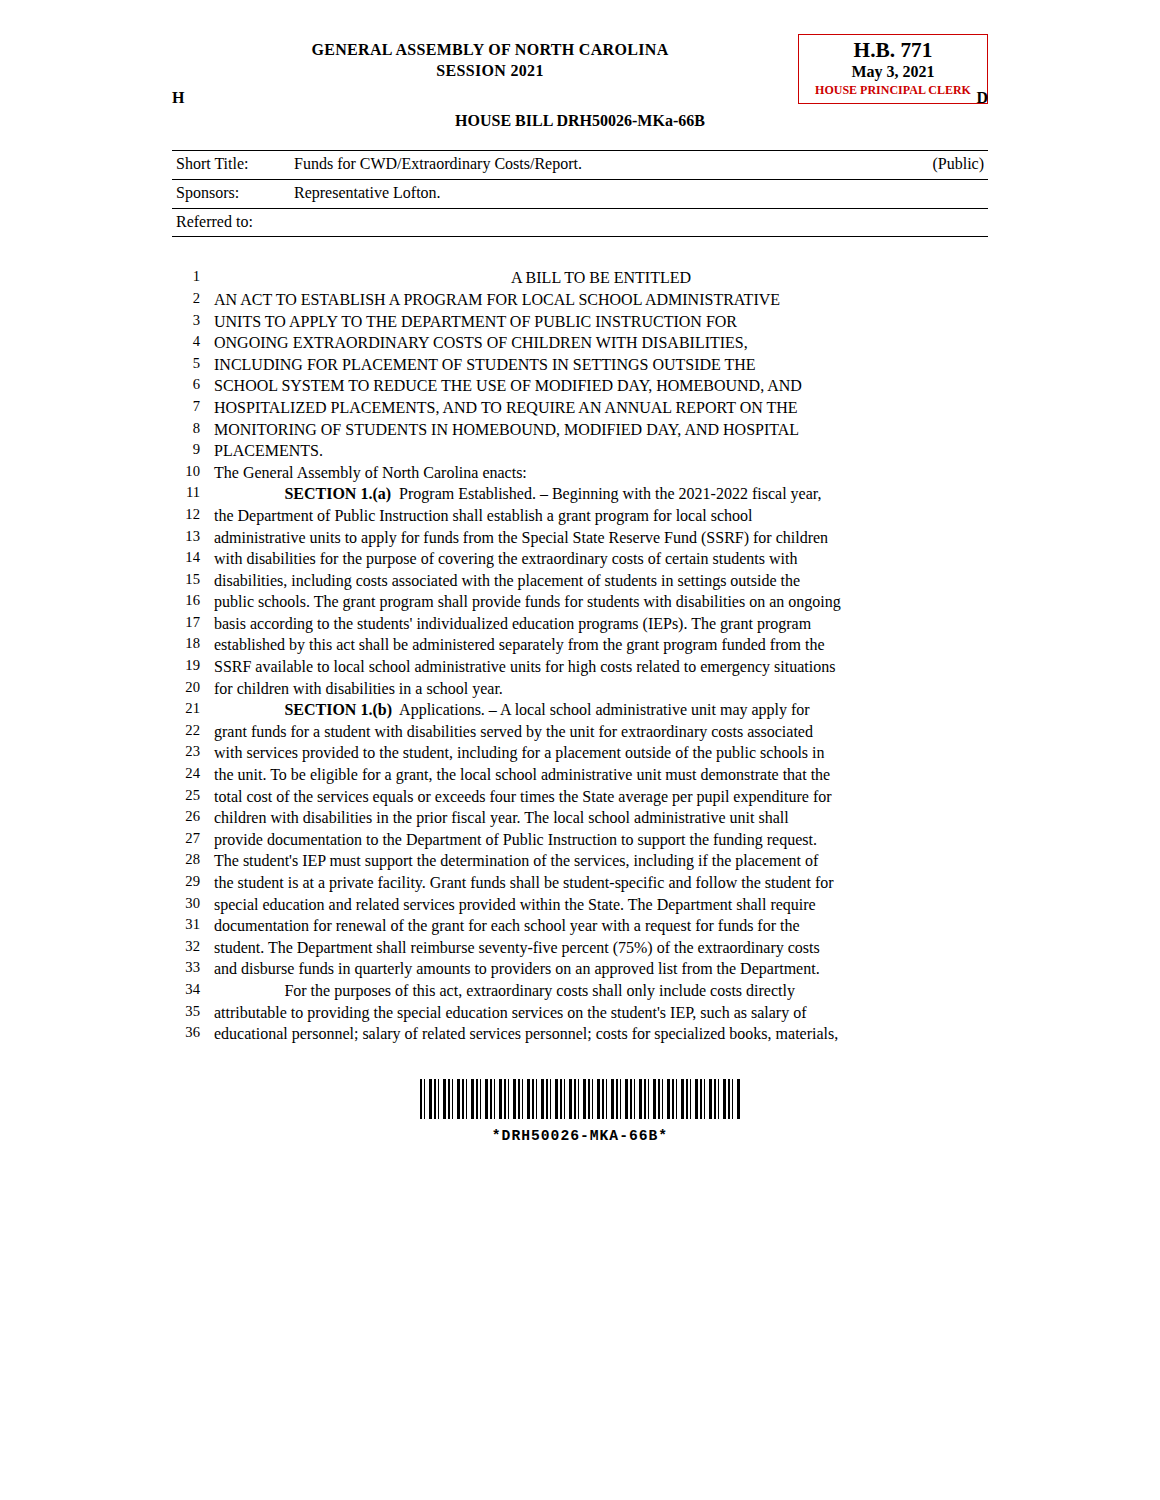H.B. 771 May 3, 2021 HOUSE PRINCIPAL CLERK
GENERAL ASSEMBLY OF NORTH CAROLINA SESSION 2021
H D
HOUSE BILL DRH50026-MKa-66B
| Short Title: | Funds for CWD/Extraordinary Costs/Report. | (Public) |
| Sponsors: | Representative Lofton. |
| Referred to: | |
A BILL TO BE ENTITLED
AN ACT TO ESTABLISH A PROGRAM FOR LOCAL SCHOOL ADMINISTRATIVE
UNITS TO APPLY TO THE DEPARTMENT OF PUBLIC INSTRUCTION FOR
ONGOING EXTRAORDINARY COSTS OF CHILDREN WITH DISABILITIES,
INCLUDING FOR PLACEMENT OF STUDENTS IN SETTINGS OUTSIDE THE
SCHOOL SYSTEM TO REDUCE THE USE OF MODIFIED DAY, HOMEBOUND, AND
HOSPITALIZED PLACEMENTS, AND TO REQUIRE AN ANNUAL REPORT ON THE
MONITORING OF STUDENTS IN HOMEBOUND, MODIFIED DAY, AND HOSPITAL
PLACEMENTS.
The General Assembly of North Carolina enacts:
SECTION 1.(a) Program Established. – Beginning with the 2021-2022 fiscal year,
the Department of Public Instruction shall establish a grant program for local school
administrative units to apply for funds from the Special State Reserve Fund (SSRF) for children
with disabilities for the purpose of covering the extraordinary costs of certain students with
disabilities, including costs associated with the placement of students in settings outside the
public schools. The grant program shall provide funds for students with disabilities on an ongoing
basis according to the students' individualized education programs (IEPs). The grant program
established by this act shall be administered separately from the grant program funded from the
SSRF available to local school administrative units for high costs related to emergency situations
for children with disabilities in a school year.
SECTION 1.(b) Applications. – A local school administrative unit may apply for
grant funds for a student with disabilities served by the unit for extraordinary costs associated
with services provided to the student, including for a placement outside of the public schools in
the unit. To be eligible for a grant, the local school administrative unit must demonstrate that the
total cost of the services equals or exceeds four times the State average per pupil expenditure for
children with disabilities in the prior fiscal year. The local school administrative unit shall
provide documentation to the Department of Public Instruction to support the funding request.
The student's IEP must support the determination of the services, including if the placement of
the student is at a private facility. Grant funds shall be student-specific and follow the student for
special education and related services provided within the State. The Department shall require
documentation for renewal of the grant for each school year with a request for funds for the
student. The Department shall reimburse seventy-five percent (75%) of the extraordinary costs
and disburse funds in quarterly amounts to providers on an approved list from the Department.
For the purposes of this act, extraordinary costs shall only include costs directly
attributable to providing the special education services on the student's IEP, such as salary of
educational personnel; salary of related services personnel; costs for specialized books, materials,
*DRH50026-MKA-66B*